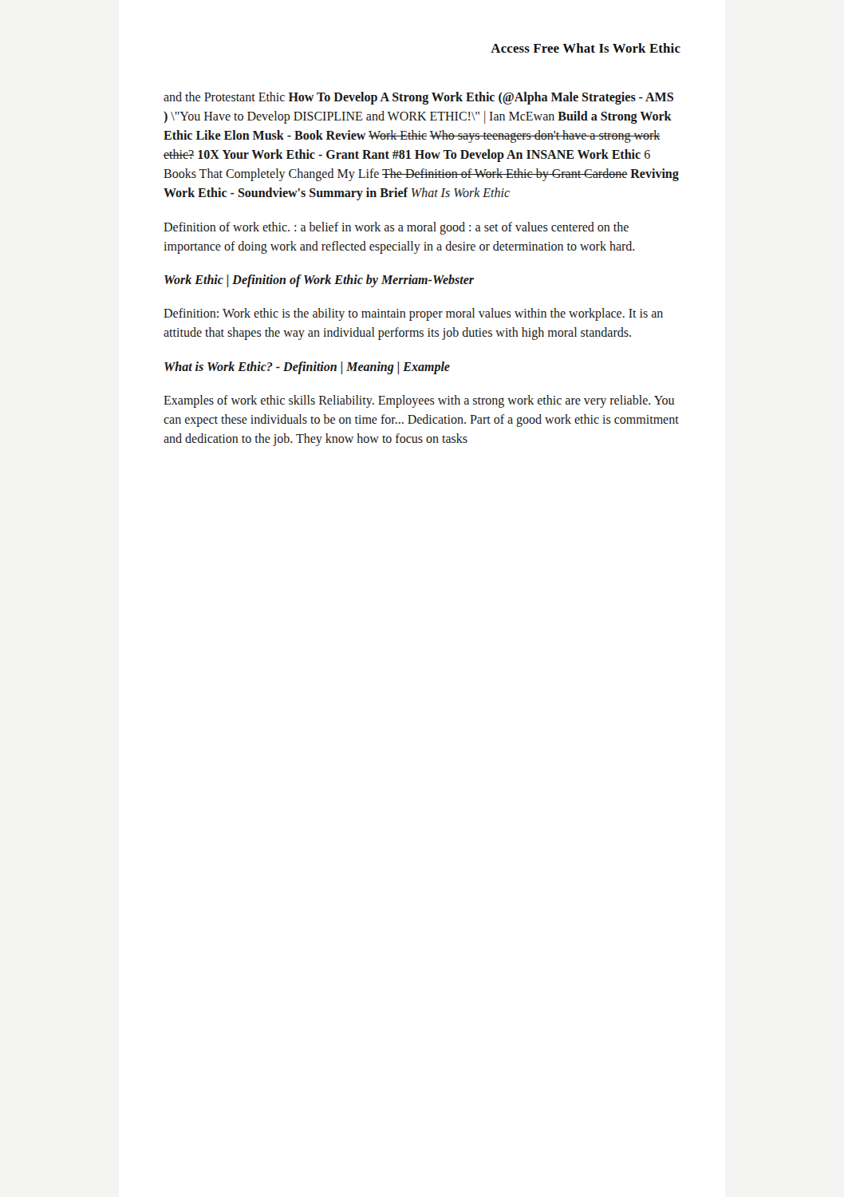Access Free What Is Work Ethic
and the Protestant Ethic How To Develop A Strong Work Ethic (@Alpha Male Strategies - AMS ) \"You Have to Develop DISCIPLINE and WORK ETHIC!\" | Ian McEwan Build a Strong Work Ethic Like Elon Musk - Book Review Work Ethic Who says teenagers don't have a strong work ethic? 10X Your Work Ethic - Grant Rant #81 How To Develop An INSANE Work Ethic 6 Books That Completely Changed My Life The Definition of Work Ethic by Grant Cardone Reviving Work Ethic - Soundview's Summary in Brief What Is Work Ethic
Definition of work ethic. : a belief in work as a moral good : a set of values centered on the importance of doing work and reflected especially in a desire or determination to work hard.
Work Ethic | Definition of Work Ethic by Merriam-Webster
Definition: Work ethic is the ability to maintain proper moral values within the workplace. It is an attitude that shapes the way an individual performs its job duties with high moral standards.
What is Work Ethic? - Definition | Meaning | Example
Examples of work ethic skills Reliability. Employees with a strong work ethic are very reliable. You can expect these individuals to be on time for... Dedication. Part of a good work ethic is commitment and dedication to the job. They know how to focus on tasks